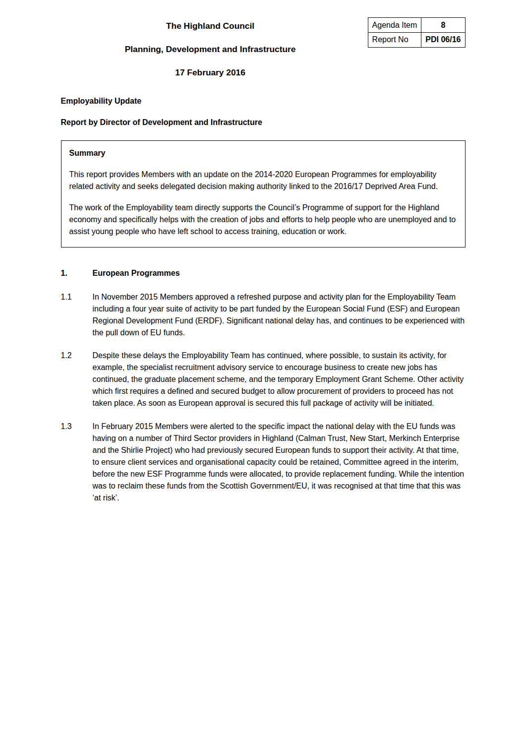The Highland Council
Planning, Development and Infrastructure
17 February 2016
| Agenda Item | 8 |
| Report No | PDI 06/16 |
Employability Update
Report by Director of Development and Infrastructure
Summary
This report provides Members with an update on the 2014-2020 European Programmes for employability related activity and seeks delegated decision making authority linked to the 2016/17 Deprived Area Fund.
The work of the Employability team directly supports the Council’s Programme of support for the Highland economy and specifically helps with the creation of jobs and efforts to help people who are unemployed and to assist young people who have left school to access training, education or work.
1.
European Programmes
1.1
In November 2015 Members approved a refreshed purpose and activity plan for the Employability Team including a four year suite of activity to be part funded by the European Social Fund (ESF) and European Regional Development Fund (ERDF). Significant national delay has, and continues to be experienced with the pull down of EU funds.
1.2
Despite these delays the Employability Team has continued, where possible, to sustain its activity, for example, the specialist recruitment advisory service to encourage business to create new jobs has continued, the graduate placement scheme, and the temporary Employment Grant Scheme. Other activity which first requires a defined and secured budget to allow procurement of providers to proceed has not taken place. As soon as European approval is secured this full package of activity will be initiated.
1.3
In February 2015 Members were alerted to the specific impact the national delay with the EU funds was having on a number of Third Sector providers in Highland (Calman Trust, New Start, Merkinch Enterprise and the Shirlie Project) who had previously secured European funds to support their activity. At that time, to ensure client services and organisational capacity could be retained, Committee agreed in the interim, before the new ESF Programme funds were allocated, to provide replacement funding. While the intention was to reclaim these funds from the Scottish Government/EU, it was recognised at that time that this was ‘at risk’.